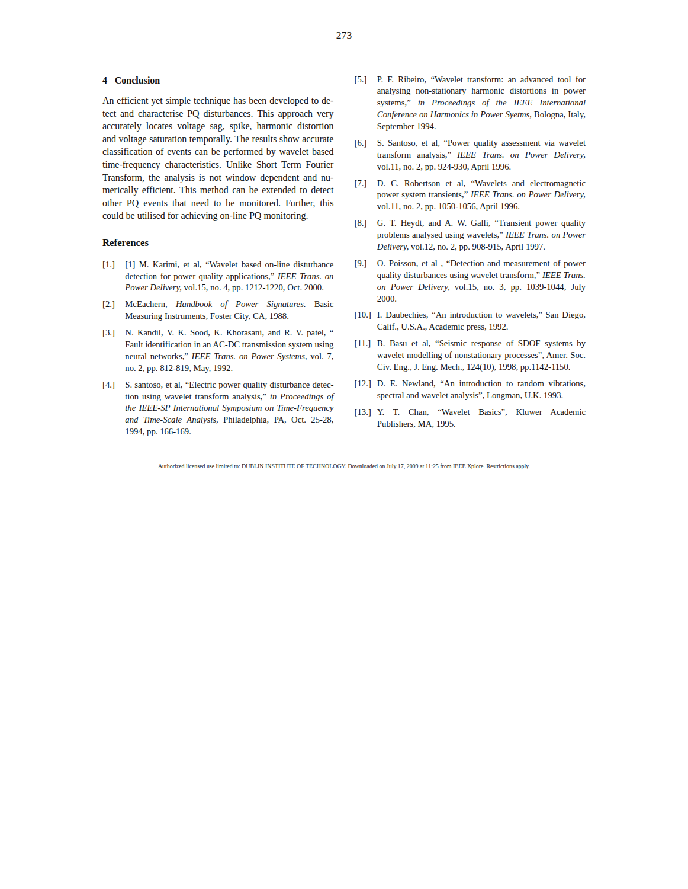273
4 Conclusion
An efficient yet simple technique has been developed to detect and characterise PQ disturbances. This approach very accurately locates voltage sag, spike, harmonic distortion and voltage saturation temporally. The results show accurate classification of events can be performed by wavelet based time-frequency characteristics. Unlike Short Term Fourier Transform, the analysis is not window dependent and numerically efficient. This method can be extended to detect other PQ events that need to be monitored. Further, this could be utilised for achieving on-line PQ monitoring.
References
[1.][1] M. Karimi, et al, “Wavelet based on-line disturbance detection for power quality applications,” IEEE Trans. on Power Delivery, vol.15, no. 4, pp. 1212-1220, Oct. 2000.
[2.] McEachern, Handbook of Power Signatures. Basic Measuring Instruments, Foster City, CA, 1988.
[3.] N. Kandil, V. K. Sood, K. Khorasani, and R. V. patel, “ Fault identification in an AC-DC transmission system using neural networks,” IEEE Trans. on Power Systems, vol. 7, no. 2, pp. 812-819, May, 1992.
[4.] S. santoso, et al, “Electric power quality disturbance detection using wavelet transform analysis,” in Proceedings of the IEEE-SP International Symposium on Time-Frequency and Time-Scale Analysis, Philadelphia, PA, Oct. 25-28, 1994, pp. 166-169.
[5.] P. F. Ribeiro, “Wavelet transform: an advanced tool for analysing non-stationary harmonic distortions in power systems,” in Proceedings of the IEEE International Conference on Harmonics in Power Syetms, Bologna, Italy, September 1994.
[6.] S. Santoso, et al, “Power quality assessment via wavelet transform analysis,” IEEE Trans. on Power Delivery, vol.11, no. 2, pp. 924-930, April 1996.
[7.] D. C. Robertson et al, “Wavelets and electromagnetic power system transients,” IEEE Trans. on Power Delivery, vol.11, no. 2, pp. 1050-1056, April 1996.
[8.] G. T. Heydt, and A. W. Galli, “Transient power quality problems analysed using wavelets,” IEEE Trans. on Power Delivery, vol.12, no. 2, pp. 908-915, April 1997.
[9.] O. Poisson, et al , “Detection and measurement of power quality disturbances using wavelet transform,” IEEE Trans. on Power Delivery, vol.15, no. 3, pp. 1039-1044, July 2000.
[10.] I. Daubechies, “An introduction to wavelets,” San Diego, Calif., U.S.A., Academic press, 1992.
[11.] B. Basu et al, “Seismic response of SDOF systems by wavelet modelling of nonstationary processes”, Amer. Soc. Civ. Eng., J. Eng. Mech., 124(10), 1998, pp.1142-1150.
[12.] D. E. Newland, “An introduction to random vibrations, spectral and wavelet analysis”, Longman, U.K. 1993.
[13.] Y. T. Chan, “Wavelet Basics”, Kluwer Academic Publishers, MA, 1995.
Authorized licensed use limited to: DUBLIN INSTITUTE OF TECHNOLOGY. Downloaded on July 17, 2009 at 11:25 from IEEE Xplore. Restrictions apply.